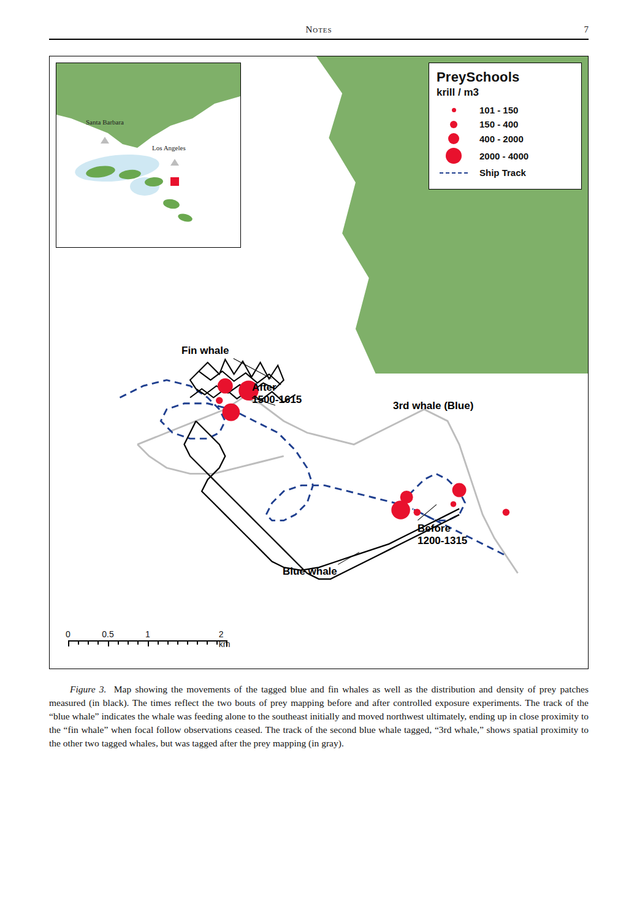Notes 7
Santa Barbara
Los Angeles
PreySchools
krill / m3
101 - 150
150 - 400
400 - 2000
2000 - 4000
Ship Track
Fin whale
After
1500-1615
3rd whale (Blue)
Before
1200-1315
Blue whale
0 0.5 1 2 km
Figure 3. Map showing the movements of the tagged blue and fin whales as well as the distribution and density of prey patches measured (in black). The times reflect the two bouts of prey mapping before and after controlled exposure experiments. The track of the “blue whale” indicates the whale was feeding alone to the southeast initially and moved northwest ultimately, ending up in close proximity to the “fin whale” when focal follow observations ceased. The track of the second blue whale tagged, “3rd whale,” shows spatial proximity to the other two tagged whales, but was tagged after the prey mapping (in gray).